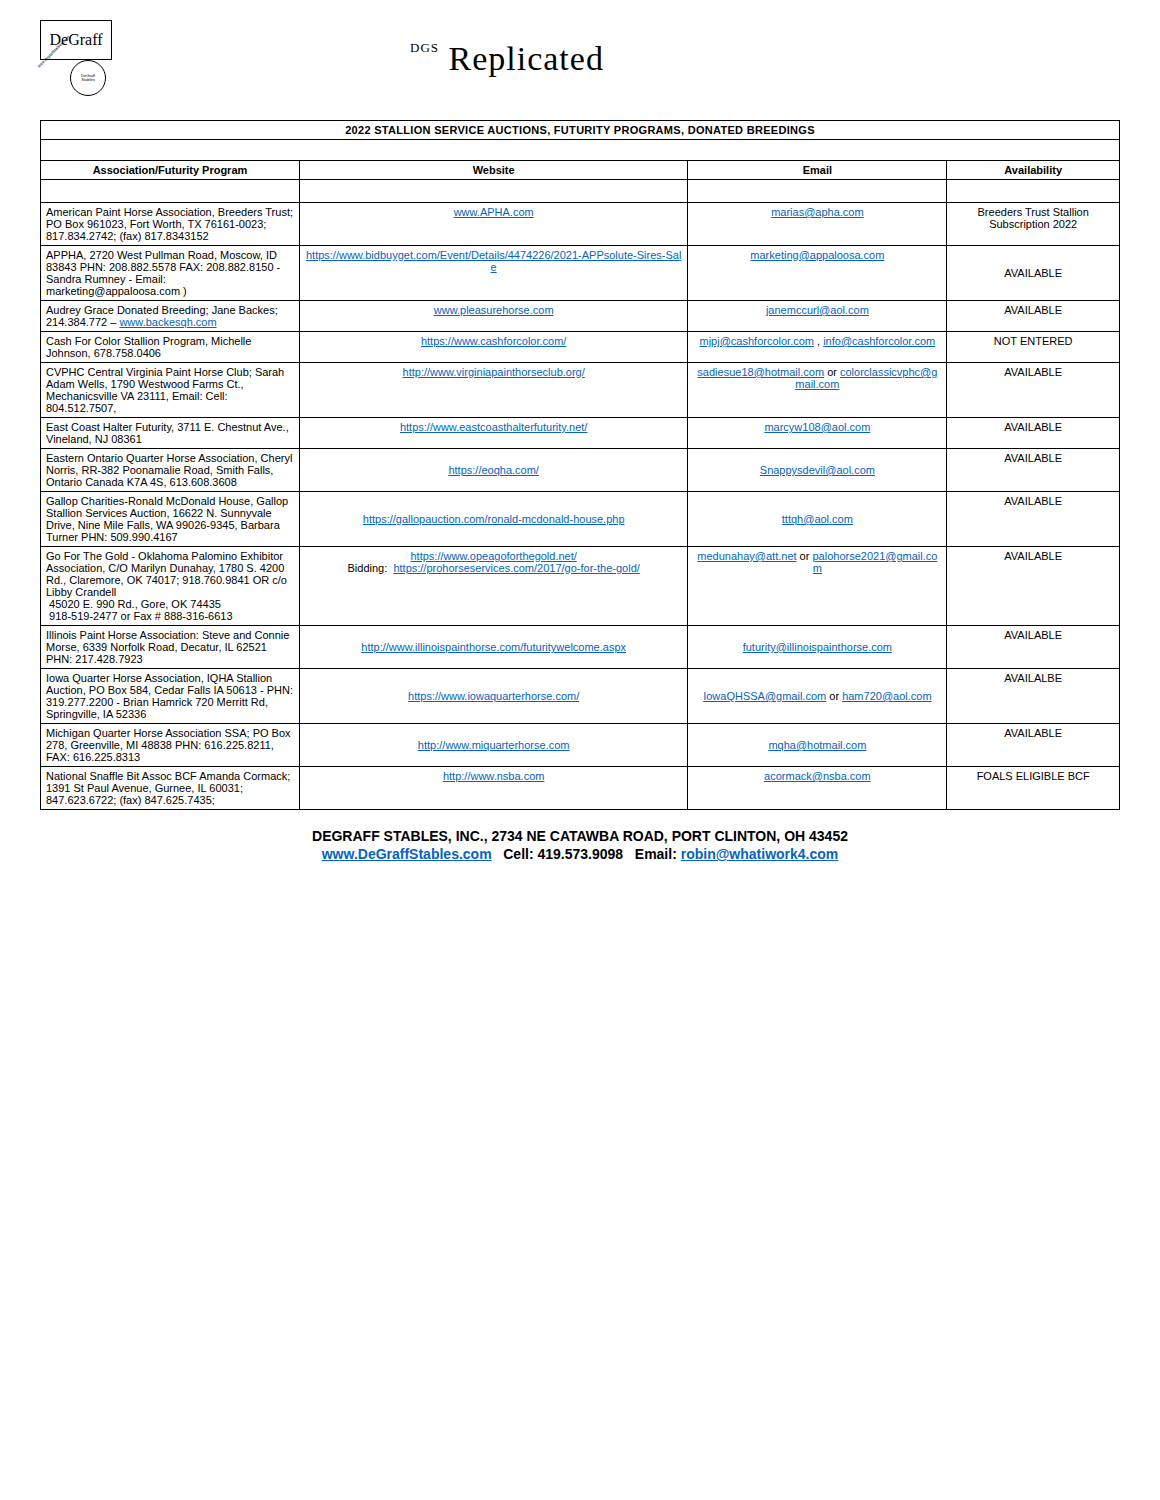DeGraff
DeGraff
Stables
www.degraffstables.com
DGS Replicated
| 2022 STALLION SERVICE AUCTIONS, FUTURITY PROGRAMS, DONATED BREEDINGS |
| Association/Futurity Program | Website | Email | Availability |
| American Paint Horse Association, Breeders Trust; PO Box 961023, Fort Worth, TX 76161-0023; 817.834.2742; (fax) 817.8343152 | www.APHA.com | marias@apha.com | Breeders Trust Stallion Subscription 2022 |
| APPHA, 2720 West Pullman Road, Moscow, ID 83843 PHN: 208.882.5578 FAX: 208.882.8150 - Sandra Rumney - Email: marketing@appaloosa.com ) | https://www.bidbuyget.com/Event/Details/4474226/2021-APPsolute-Sires-Sale | marketing@appaloosa.com | AVAILABLE |
| Audrey Grace Donated Breeding; Jane Backes; 214.384.772 – www.backesqh.com | www.pleasurehorse.com | janemccurl@aol.com | AVAILABLE |
| Cash For Color Stallion Program, Michelle Johnson, 678.758.0406 | https://www.cashforcolor.com/ | mjpj@cashforcolor.com , info@cashforcolor.com | NOT ENTERED |
| CVPHC Central Virginia Paint Horse Club; Sarah Adam Wells, 1790 Westwood Farms Ct., Mechanicsville VA 23111, Email: Cell: 804.512.7507, | http://www.virginiapainthorseclub.org/ | sadiesue18@hotmail.com or colorclassicvphc@gmail.com | AVAILABLE |
| East Coast Halter Futurity, 3711 E. Chestnut Ave., Vineland, NJ 08361 | https://www.eastcoasthalterfuturity.net/ | marcyw108@aol.com | AVAILABLE |
| Eastern Ontario Quarter Horse Association, Cheryl Norris, RR-382 Poonamalie Road, Smith Falls, Ontario Canada K7A 4S, 613.608.3608 | https://eoqha.com/ | Snappysdevil@aol.com | AVAILABLE |
| Gallop Charities-Ronald McDonald House, Gallop Stallion Services Auction, 16622 N. Sunnyvale Drive, Nine Mile Falls, WA 99026-9345, Barbara Turner PHN: 509.990.4167 | https://gallopauction.com/ronald-mcdonald-house.php | tttqh@aol.com | AVAILABLE |
| Go For The Gold - Oklahoma Palomino Exhibitor Association, C/O Marilyn Dunahay, 1780 S. 4200 Rd., Claremore, OK 74017; 918.760.9841 OR c/o Libby Crandell 45020 E. 990 Rd., Gore, OK 74435 918-519-2477 or Fax # 888-316-6613 | https://www.opeagoforthegold.net/ Bidding: https://prohorseservices.com/2017/go-for-the-gold/ | medunahay@att.net or palohorse2021@gmail.com | AVAILABLE |
| Illinois Paint Horse Association: Steve and Connie Morse, 6339 Norfolk Road, Decatur, IL 62521 PHN: 217.428.7923 | http://www.illinoispainthorse.com/futuritywelcome.aspx | futurity@illinoispainthorse.com | AVAILABLE |
| Iowa Quarter Horse Association, IQHA Stallion Auction, PO Box 584, Cedar Falls IA 50613 - PHN: 319.277.2200 - Brian Hamrick 720 Merritt Rd, Springville, IA 52336 | https://www.iowaquarterhorse.com/ | IowaQHSSA@gmail.com or ham720@aol.com | AVAILALBE |
| Michigan Quarter Horse Association SSA; PO Box 278, Greenville, MI 48838 PHN: 616.225.8211, FAX: 616.225.8313 | http://www.miquarterhorse.com | mqha@hotmail.com | AVAILABLE |
| National Snaffle Bit Assoc BCF Amanda Cormack; 1391 St Paul Avenue, Gurnee, IL 60031; 847.623.6722; (fax) 847.625.7435; | http://www.nsba.com | acormack@nsba.com | FOALS ELIGIBLE BCF |
DEGRAFF STABLES, INC., 2734 NE CATAWBA ROAD, PORT CLINTON, OH 43452
www.DeGraffStables.com Cell: 419.573.9098 Email: robin@whatiwork4.com